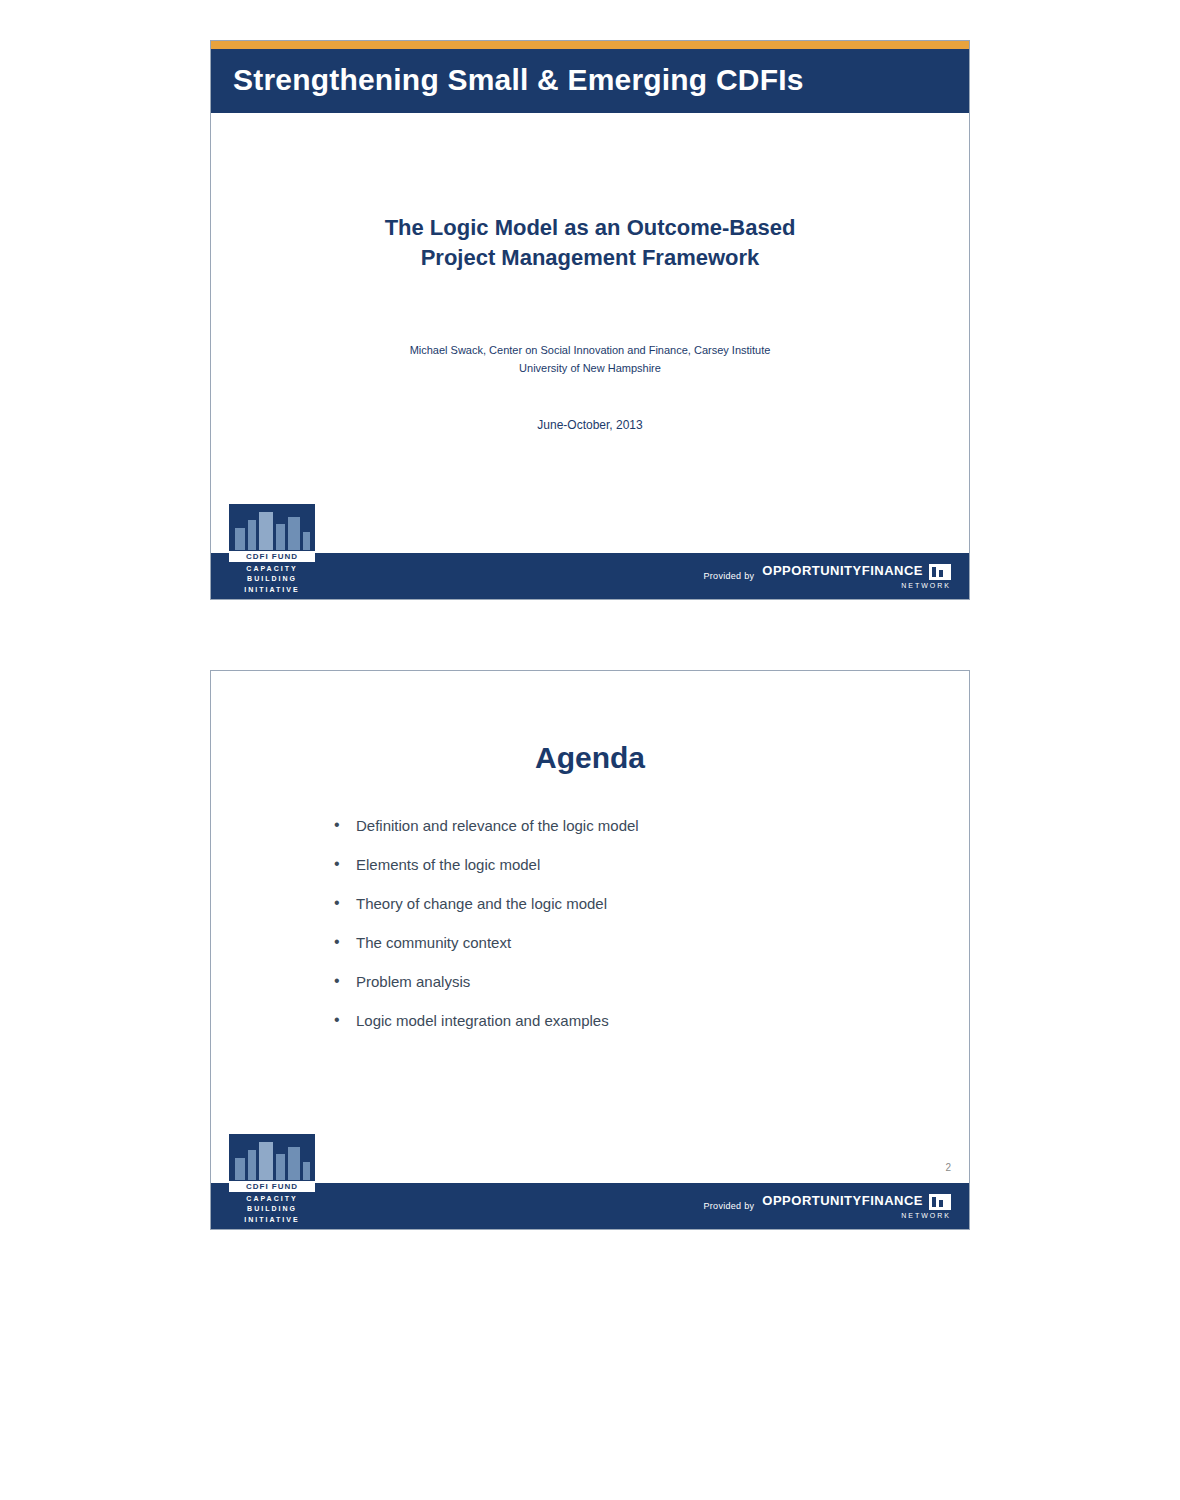Strengthening Small & Emerging CDFIs
The Logic Model as an Outcome-Based
Project Management Framework
Michael Swack, Center on Social Innovation and Finance, Carsey Institute
University of New Hampshire
June-October, 2013
CDFI FUND
CAPACITY
BUILDING
INITIATIVE
Provided by OPPORTUNITYFINANCE NETWORK
Agenda
Definition and relevance of the logic model
Elements of the logic model
Theory of change and the logic model
The community context
Problem analysis
Logic model integration and examples
2
CDFI FUND
CAPACITY
BUILDING
INITIATIVE
Provided by OPPORTUNITYFINANCE NETWORK